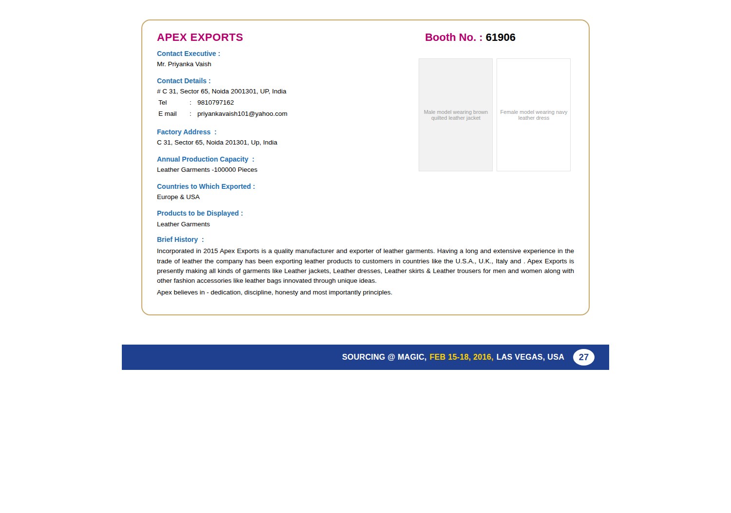APEX EXPORTS
Booth No. : 61906
Contact Executive :
Mr. Priyanka Vaish
Contact Details :
# C 31, Sector 65, Noida 2001301, UP, India
| Tel | : | 9810797162 |
| E mail | : | priyankavaish101@yahoo.com |
Factory Address :
C 31, Sector 65, Noida 201301, Up, India
Annual Production Capacity :
Leather Garments -100000 Pieces
Countries to Which Exported :
Europe & USA
Products to be Displayed :
Leather Garments
Male model wearing brown quilted leather jacket
Female model wearing navy leather dress
Brief History :
Incorporated in 2015 Apex Exports is a quality manufacturer and exporter of leather garments. Having a long and extensive experience in the trade of leather the company has been exporting leather products to customers in countries like the U.S.A., U.K., Italy and . Apex Exports is presently making all kinds of garments like Leather jackets, Leather dresses, Leather skirts & Leather trousers for men and women along with other fashion accessories like leather bags innovated through unique ideas.
Apex believes in - dedication, discipline, honesty and most importantly principles.
SOURCING @ MAGIC, FEB 15-18, 2016, LAS VEGAS, USA 27